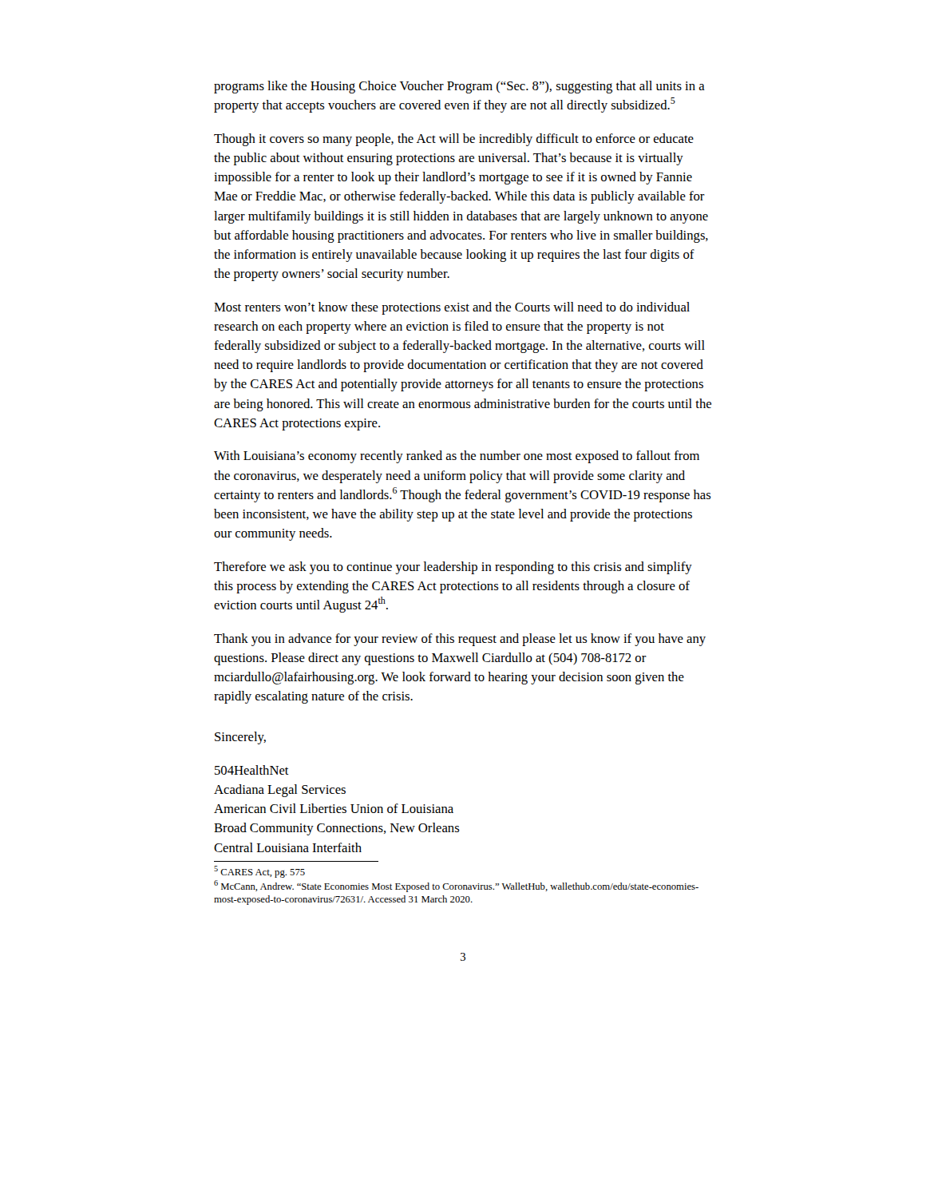programs like the Housing Choice Voucher Program (“Sec. 8”), suggesting that all units in a property that accepts vouchers are covered even if they are not all directly subsidized.5
Though it covers so many people, the Act will be incredibly difficult to enforce or educate the public about without ensuring protections are universal. That’s because it is virtually impossible for a renter to look up their landlord’s mortgage to see if it is owned by Fannie Mae or Freddie Mac, or otherwise federally-backed. While this data is publicly available for larger multifamily buildings it is still hidden in databases that are largely unknown to anyone but affordable housing practitioners and advocates. For renters who live in smaller buildings, the information is entirely unavailable because looking it up requires the last four digits of the property owners’ social security number.
Most renters won’t know these protections exist and the Courts will need to do individual research on each property where an eviction is filed to ensure that the property is not federally subsidized or subject to a federally-backed mortgage. In the alternative, courts will need to require landlords to provide documentation or certification that they are not covered by the CARES Act and potentially provide attorneys for all tenants to ensure the protections are being honored. This will create an enormous administrative burden for the courts until the CARES Act protections expire.
With Louisiana’s economy recently ranked as the number one most exposed to fallout from the coronavirus, we desperately need a uniform policy that will provide some clarity and certainty to renters and landlords.6 Though the federal government’s COVID-19 response has been inconsistent, we have the ability step up at the state level and provide the protections our community needs.
Therefore we ask you to continue your leadership in responding to this crisis and simplify this process by extending the CARES Act protections to all residents through a closure of eviction courts until August 24th.
Thank you in advance for your review of this request and please let us know if you have any questions. Please direct any questions to Maxwell Ciardullo at (504) 708-8172 or mciardullo@lafairhousing.org. We look forward to hearing your decision soon given the rapidly escalating nature of the crisis.
Sincerely,
504HealthNet
Acadiana Legal Services
American Civil Liberties Union of Louisiana
Broad Community Connections, New Orleans
Central Louisiana Interfaith
5 CARES Act, pg. 575
6 McCann, Andrew. “State Economies Most Exposed to Coronavirus.” WalletHub, wallethub.com/edu/state-economies-most-exposed-to-coronavirus/72631/. Accessed 31 March 2020.
3